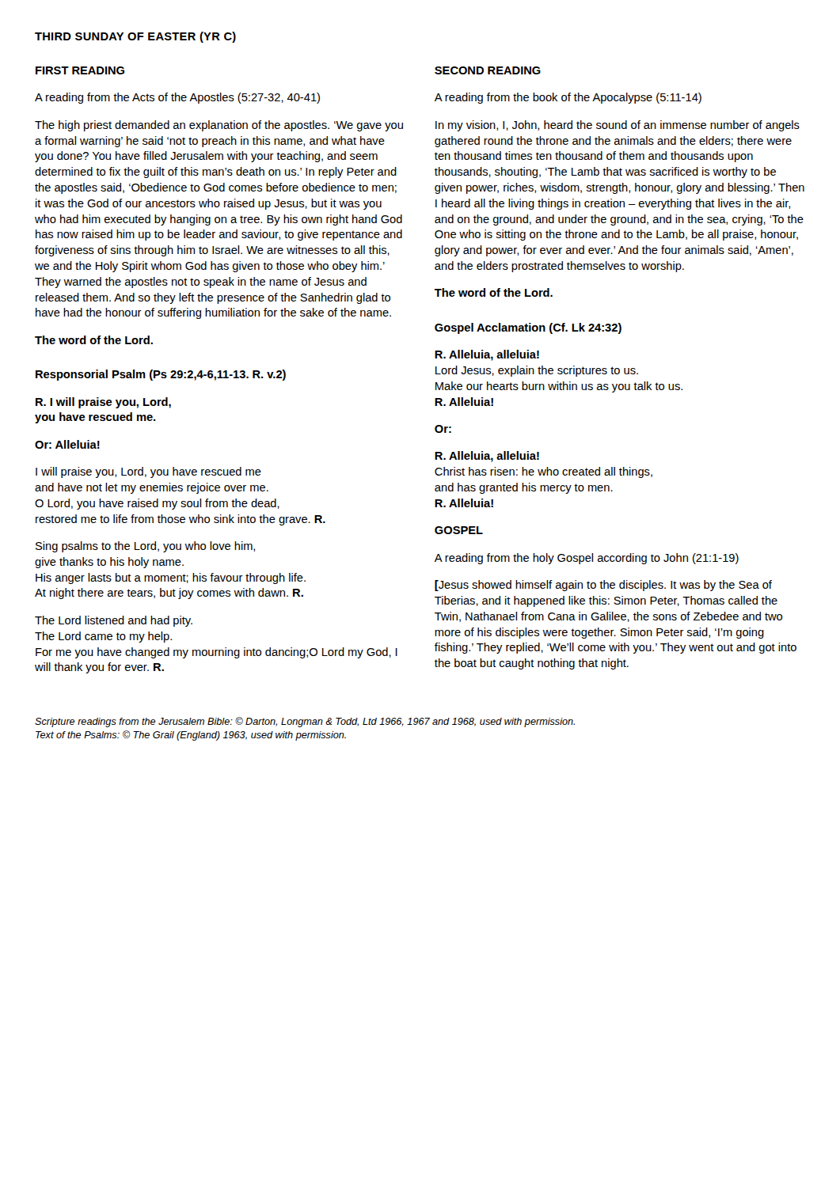THIRD SUNDAY OF EASTER (YR C)
FIRST READING
A reading from the Acts of the Apostles (5:27-32, 40-41)
The high priest demanded an explanation of the apostles. ‘We gave you a formal warning’ he said ‘not to preach in this name, and what have you done? You have filled Jerusalem with your teaching, and seem determined to fix the guilt of this man’s death on us.’ In reply Peter and the apostles said, ‘Obedience to God comes before obedience to men; it was the God of our ancestors who raised up Jesus, but it was you who had him executed by hanging on a tree. By his own right hand God has now raised him up to be leader and saviour, to give repentance and forgiveness of sins through him to Israel. We are witnesses to all this, we and the Holy Spirit whom God has given to those who obey him.’ They warned the apostles not to speak in the name of Jesus and released them. And so they left the presence of the Sanhedrin glad to have had the honour of suffering humiliation for the sake of the name.
The word of the Lord.
Responsorial Psalm (Ps 29:2,4-6,11-13. R. v.2)
R. I will praise you, Lord,
you have rescued me.
Or: Alleluia!
I will praise you, Lord, you have rescued me
and have not let my enemies rejoice over me.
O Lord, you have raised my soul from the dead,
restored me to life from those who sink into the grave. R.
Sing psalms to the Lord, you who love him,
give thanks to his holy name.
His anger lasts but a moment; his favour through life.
At night there are tears, but joy comes with dawn. R.
The Lord listened and had pity.
The Lord came to my help.
For me you have changed my mourning into dancing;O Lord my God, I will thank you for ever. R.
SECOND READING
A reading from the book of the Apocalypse (5:11-14)
In my vision, I, John, heard the sound of an immense number of angels gathered round the throne and the animals and the elders; there were ten thousand times ten thousand of them and thousands upon thousands, shouting, ‘The Lamb that was sacrificed is worthy to be given power, riches, wisdom, strength, honour, glory and blessing.’ Then I heard all the living things in creation – everything that lives in the air, and on the ground, and under the ground, and in the sea, crying, ‘To the One who is sitting on the throne and to the Lamb, be all praise, honour, glory and power, for ever and ever.’ And the four animals said, ‘Amen’, and the elders prostrated themselves to worship.
The word of the Lord.
Gospel Acclamation (Cf. Lk 24:32)
R. Alleluia, alleluia!
Lord Jesus, explain the scriptures to us.
Make our hearts burn within us as you talk to us.
R. Alleluia!
Or:
R. Alleluia, alleluia!
Christ has risen: he who created all things,
and has granted his mercy to men.
R. Alleluia!
GOSPEL
A reading from the holy Gospel according to John (21:1-19)
[Jesus showed himself again to the disciples. It was by the Sea of Tiberias, and it happened like this: Simon Peter, Thomas called the Twin, Nathanael from Cana in Galilee, the sons of Zebedee and two more of his disciples were together. Simon Peter said, ‘I’m going fishing.’ They replied, ‘We’ll come with you.’ They went out and got into the boat but caught nothing that night.
Scripture readings from the Jerusalem Bible: © Darton, Longman & Todd, Ltd 1966, 1967 and 1968, used with permission.
Text of the Psalms: © The Grail (England) 1963, used with permission.